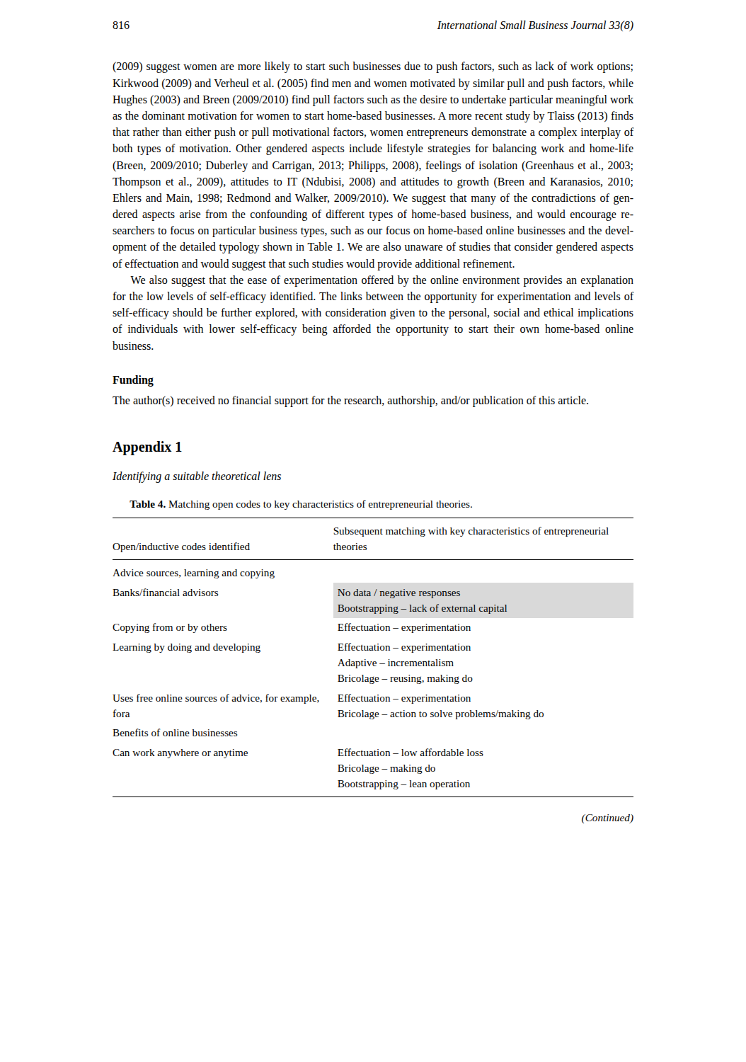816 International Small Business Journal 33(8)
(2009) suggest women are more likely to start such businesses due to push factors, such as lack of work options; Kirkwood (2009) and Verheul et al. (2005) find men and women motivated by similar pull and push factors, while Hughes (2003) and Breen (2009/2010) find pull factors such as the desire to undertake particular meaningful work as the dominant motivation for women to start home-based businesses. A more recent study by Tlaiss (2013) finds that rather than either push or pull motivational factors, women entrepreneurs demonstrate a complex interplay of both types of motivation. Other gendered aspects include lifestyle strategies for balancing work and home-life (Breen, 2009/2010; Duberley and Carrigan, 2013; Philipps, 2008), feelings of isolation (Greenhaus et al., 2003; Thompson et al., 2009), attitudes to IT (Ndubisi, 2008) and attitudes to growth (Breen and Karanasios, 2010; Ehlers and Main, 1998; Redmond and Walker, 2009/2010). We suggest that many of the contradictions of gendered aspects arise from the confounding of different types of home-based business, and would encourage researchers to focus on particular business types, such as our focus on home-based online businesses and the development of the detailed typology shown in Table 1. We are also unaware of studies that consider gendered aspects of effectuation and would suggest that such studies would provide additional refinement.
We also suggest that the ease of experimentation offered by the online environment provides an explanation for the low levels of self-efficacy identified. The links between the opportunity for experimentation and levels of self-efficacy should be further explored, with consideration given to the personal, social and ethical implications of individuals with lower self-efficacy being afforded the opportunity to start their own home-based online business.
Funding
The author(s) received no financial support for the research, authorship, and/or publication of this article.
Appendix 1
Identifying a suitable theoretical lens
Table 4. Matching open codes to key characteristics of entrepreneurial theories.
| Open/inductive codes identified | Subsequent matching with key characteristics of entrepreneurial theories |
| --- | --- |
| Advice sources, learning and copying | |
| Banks/financial advisors | No data / negative responses Bootstrapping – lack of external capital |
| Copying from or by others | Effectuation – experimentation |
| Learning by doing and developing | Effectuation – experimentation Adaptive – incrementalism Bricolage – reusing, making do |
| Uses free online sources of advice, for example, fora | Effectuation – experimentation Bricolage – action to solve problems/making do |
| Benefits of online businesses | |
| Can work anywhere or anytime | Effectuation – low affordable loss Bricolage – making do Bootstrapping – lean operation |
(Continued)